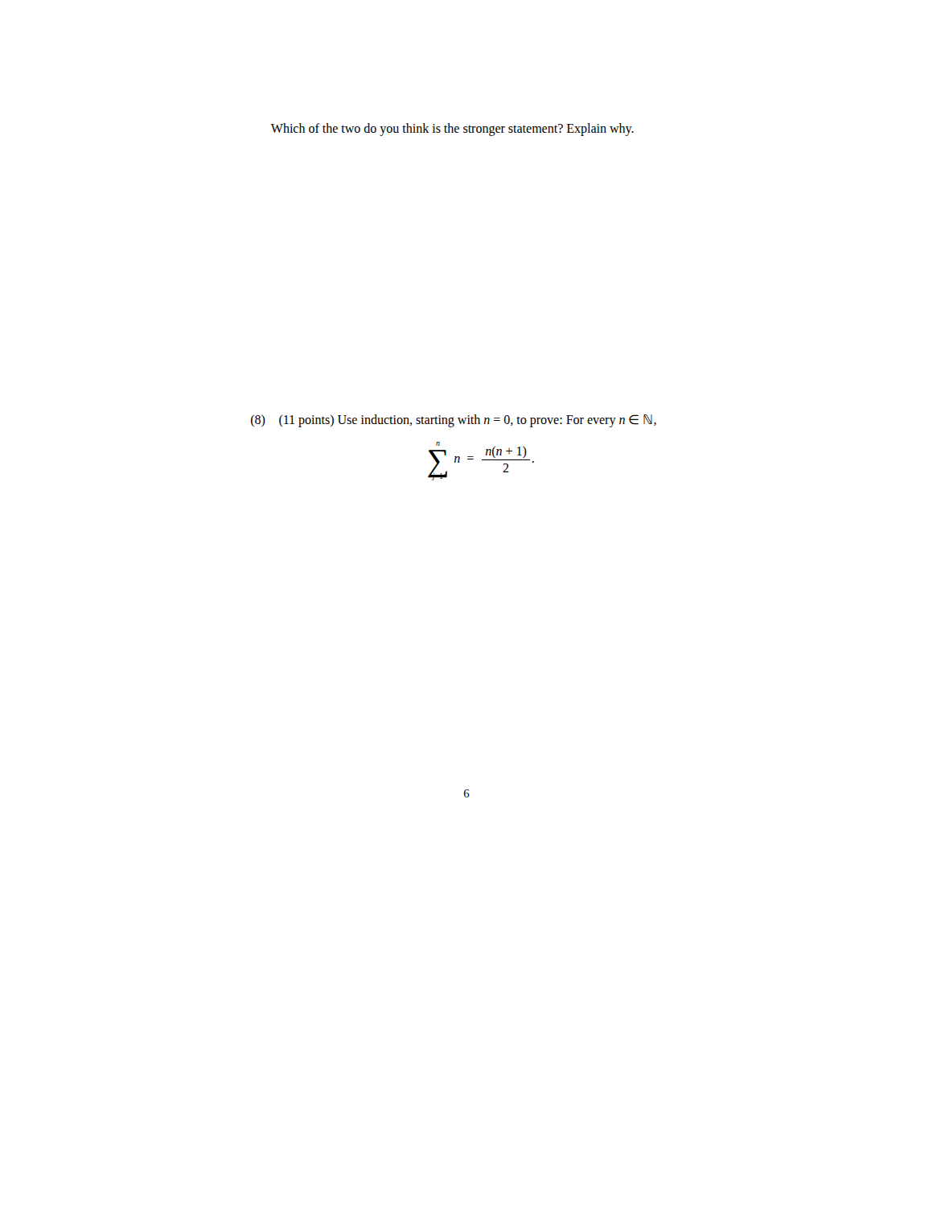Which of the two do you think is the stronger statement? Explain why.
(8) (11 points) Use induction, starting with n = 0, to prove: For every n ∈ ℕ,
n ∑ j=1 n = n(n + 1) 2 .
6